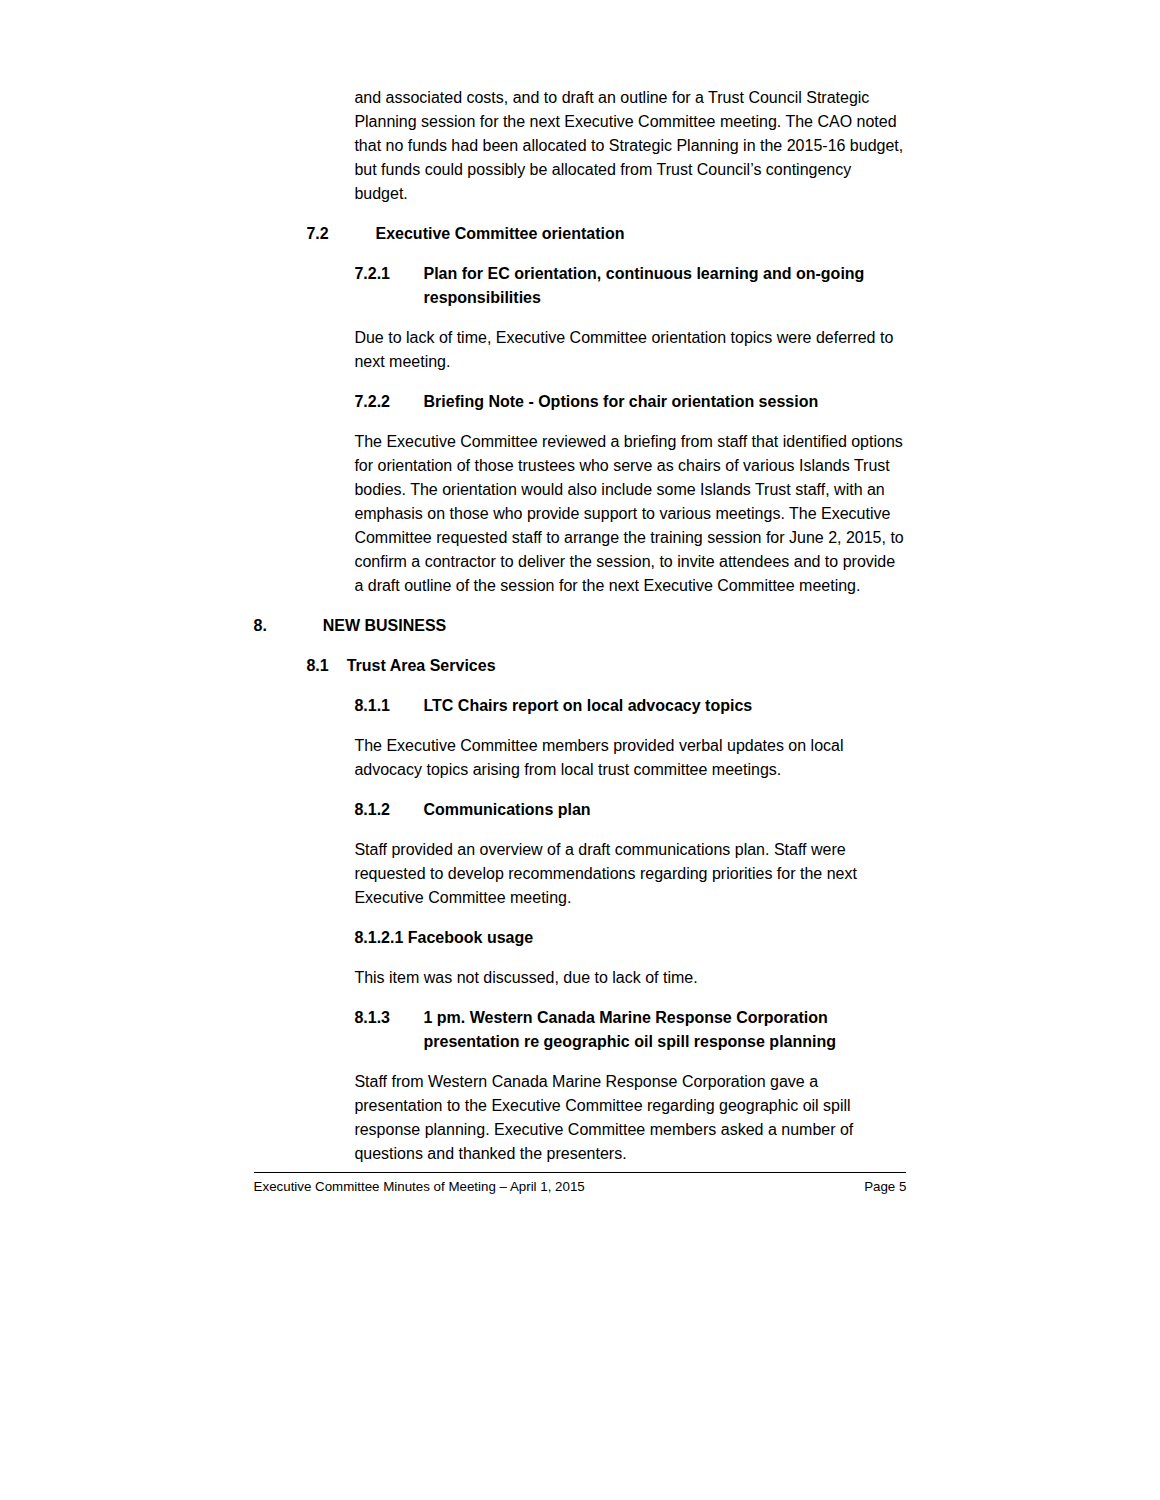and associated costs, and to draft an outline for a Trust Council Strategic Planning session for the next Executive Committee meeting. The CAO noted that no funds had been allocated to Strategic Planning in the 2015-16 budget, but funds could possibly be allocated from Trust Council’s contingency budget.
7.2
Executive Committee orientation
7.2.1
Plan for EC orientation, continuous learning and on-going responsibilities
Due to lack of time, Executive Committee orientation topics were deferred to next meeting.
7.2.2
Briefing Note - Options for chair orientation session
The Executive Committee reviewed a briefing from staff that identified options for orientation of those trustees who serve as chairs of various Islands Trust bodies. The orientation would also include some Islands Trust staff, with an emphasis on those who provide support to various meetings. The Executive Committee requested staff to arrange the training session for June 2, 2015, to confirm a contractor to deliver the session, to invite attendees and to provide a draft outline of the session for the next Executive Committee meeting.
8.
NEW BUSINESS
8.1
Trust Area Services
8.1.1
LTC Chairs report on local advocacy topics
The Executive Committee members provided verbal updates on local advocacy topics arising from local trust committee meetings.
8.1.2
Communications plan
Staff provided an overview of a draft communications plan. Staff were requested to develop recommendations regarding priorities for the next Executive Committee meeting.
8.1.2.1 Facebook usage
This item was not discussed, due to lack of time.
8.1.3
1 pm. Western Canada Marine Response Corporation presentation re geographic oil spill response planning
Staff from Western Canada Marine Response Corporation gave a presentation to the Executive Committee regarding geographic oil spill response planning. Executive Committee members asked a number of questions and thanked the presenters.
Executive Committee Minutes of Meeting – April 1, 2015 Page 5